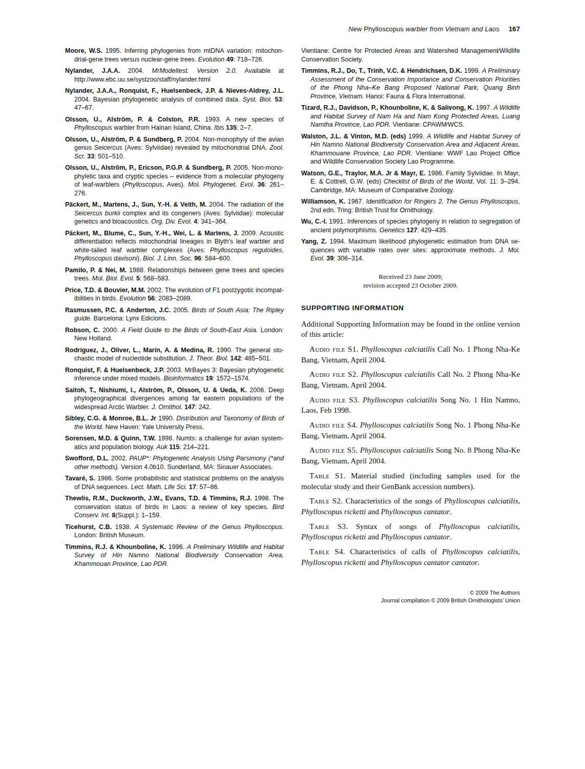New Phylloscopus warbler from Vietnam and Laos 167
Moore, W.S. 1995. Inferring phylogenies from mtDNA variation: mitochondrial-gene trees versus nuclear-gene trees. Evolution 49: 718–726.
Nylander, J.A.A. 2004. MrModeltest. Version 2.0. Available at http://www.ebc.uu.se/systzoo/staff/nylander.html
Nylander, J.A.A., Ronquist, F., Huelsenbeck, J.P. & Nieves-Aldrey, J.L. 2004. Bayesian phylogenetic analysis of combined data. Syst. Biol. 53: 47–67.
Olsson, U., Alström, P. & Colston, P.R. 1993. A new species of Phylloscopus warbler from Hainan Island, China. Ibis 135: 2–7.
Olsson, U., Alström, P. & Sundberg, P. 2004. Non-monophyly of the avian genus Seicercus (Aves: Sylviidae) revealed by mitochondrial DNA. Zool. Scr. 33: 501–510.
Olsson, U., Alström, P., Ericson, P.G.P. & Sundberg, P. 2005. Non-monophyletic taxa and cryptic species – evidence from a molecular phylogeny of leaf-warblers (Phylloscopus, Aves). Mol. Phylogenet. Evol. 36: 261–276.
Päckert, M., Martens, J., Sun, Y.-H. & Veith, M. 2004. The radiation of the Seicercus burkii complex and its congeners (Aves: Sylviidae): molecular genetics and bioacoustics. Org. Div. Evol. 4: 341–364.
Päckert, M., Blume, C., Sun, Y.-H., Wei, L. & Martens, J. 2009. Acoustic differentiation reflects mitochondrial lineages in Blyth’s leaf warbler and white-tailed leaf warbler complexes (Aves: Phylloscopus reguloides, Phylloscopus davisoni). Biol. J. Linn. Soc. 96: 584–600.
Pamilo, P. & Nei, M. 1988. Relationships between gene trees and species trees. Mol. Biol. Evol. 5: 568–583.
Price, T.D. & Bouvier, M.M. 2002. The evolution of F1 postzygotic incompatibilities in birds. Evolution 56: 2083–2089.
Rasmussen, P.C. & Anderton, J.C. 2005. Birds of South Asia: The Ripley guide. Barcelona: Lynx Edicions.
Robson, C. 2000. A Field Guide to the Birds of South-East Asia. London: New Holland.
Rodríguez, J., Oliver, L., Marín, A. & Medina, R. 1990. The general stochastic model of nucleotide substitution. J. Theor. Biol. 142: 485–501.
Ronquist, F. & Huelsenbeck, J.P. 2003. MrBayes 3: Bayesian phylogenetic inference under mixed models. Bioinformatics 19: 1572–1574.
Saitoh, T., Nishiumi, I., Alström, P., Olsson, U. & Ueda, K. 2006. Deep phylogeographical divergences among far eastern populations of the widespread Arctic Warbler. J. Ornithol. 147: 242.
Sibley, C.G. & Monroe, B.L. Jr 1990. Distribution and Taxonomy of Birds of the World. New Haven: Yale University Press.
Sorensen, M.D. & Quinn, T.W. 1998. Numts: a challenge for avian systematics and population biology. Auk 115: 214–221.
Swofford, D.L. 2002. PAUP*: Phylogenetic Analysis Using Parsimony (*and other methods). Version 4.0b10. Sunderland, MA: Sinauer Associates.
Tavaré, S. 1986. Some probabilistic and statistical problems on the analysis of DNA sequences. Lect. Math. Life Sci. 17: 57–86.
Thewlis, R.M., Duckworth, J.W., Evans, T.D. & Timmins, R.J. 1998. The conservation status of birds in Laos: a review of key species. Bird Conserv. Int. 8(Suppl.): 1–159.
Ticehurst, C.B. 1938. A Systematic Review of the Genus Phylloscopus. London: British Museum.
Timmins, R.J. & Khounboline, K. 1996. A Preliminary Wildlife and Habitat Survey of Hin Namno National Biodiversity Conservation Area, Khammouan Province, Lao PDR.
Vientiane: Centre for Protected Areas and Watershed Management⁄Wildlife Conservation Society.
Timmins, R.J., Do, T., Trinh, V.C. & Hendrichsen, D.K. 1999. A Preliminary Assessment of the Conservation Importance and Conservation Priorities of the Phong Nha–Ke Bang Proposed National Park, Quang Binh Province, Vietnam. Hanoi: Fauna & Flora International.
Tizard, R.J., Davidson, P., Khounboline, K. & Salivong, K. 1997. A Wildlife and Habitat Survey of Nam Ha and Nam Kong Protected Areas, Luang Namtha Province, Lao PDR. Vientiane: CPAWM⁄WCS.
Walston, J.L. & Vinton, M.D. (eds) 1999. A Wildlife and Habitat Survey of Hin Namno National Biodiversity Conservation Area and Adjacent Areas, Khammouane Province, Lao PDR. Vientiane: WWF Lao Project Office and Wildlife Conservation Society Lao Programme.
Watson, G.E., Traylor, M.A. Jr & Mayr, E. 1986. Family Sylviidae. In Mayr, E. & Cottrell, G.W. (eds) Checklist of Birds of the World, Vol. 11: 3–294. Cambridge, MA: Museum of Comparative Zoology.
Williamson, K. 1967. Identification for Ringers 2. The Genus Phylloscopus, 2nd edn. Tring: British Trust for Ornithology.
Wu, C.-I. 1991. Inferences of species phylogeny in relation to segregation of ancient polymorphisms. Genetics 127: 429–435.
Yang, Z. 1994. Maximum likelihood phylogenetic estimation from DNA sequences with variable rates over sites: approximate methods. J. Mol. Evol. 39: 306–314.
Received 23 June 2009;
revision accepted 23 October 2009.
SUPPORTING INFORMATION
Additional Supporting Information may be found in the online version of this article:
Audio file S1. Phylloscopus calciatilis Call No. 1 Phong Nha-Ke Bang, Vietnam, April 2004.
Audio file S2. Phylloscopus calciatilis Call No. 2 Phong Nha-Ke Bang, Vietnam, April 2004.
Audio file S3. Phylloscopus calciatilis Song No. 1 Hin Namno, Laos, Feb 1998.
Audio file S4. Phylloscopus calciatilis Song No. 1 Phong Nha-Ke Bang, Vietnam, April 2004.
Audio file S5. Phylloscopus calciatilis Song No. 8 Phong Nha-Ke Bang, Vietnam, April 2004.
Table S1. Material studied (including samples used for the molecular study and their GenBank accession numbers).
Table S2. Characteristics of the songs of Phylloscopus calciatilis, Phylloscopus ricketti and Phylloscopus cantator.
Table S3. Syntax of songs of Phylloscopus calciatilis, Phylloscopus ricketti and Phylloscopus cantator.
Table S4. Characteristics of calls of Phylloscopus calciatilis, Phylloscopus ricketti and Phylloscopus cantator cantator.
© 2009 The Authors
Journal compilation © 2009 British Ornithologists’ Union